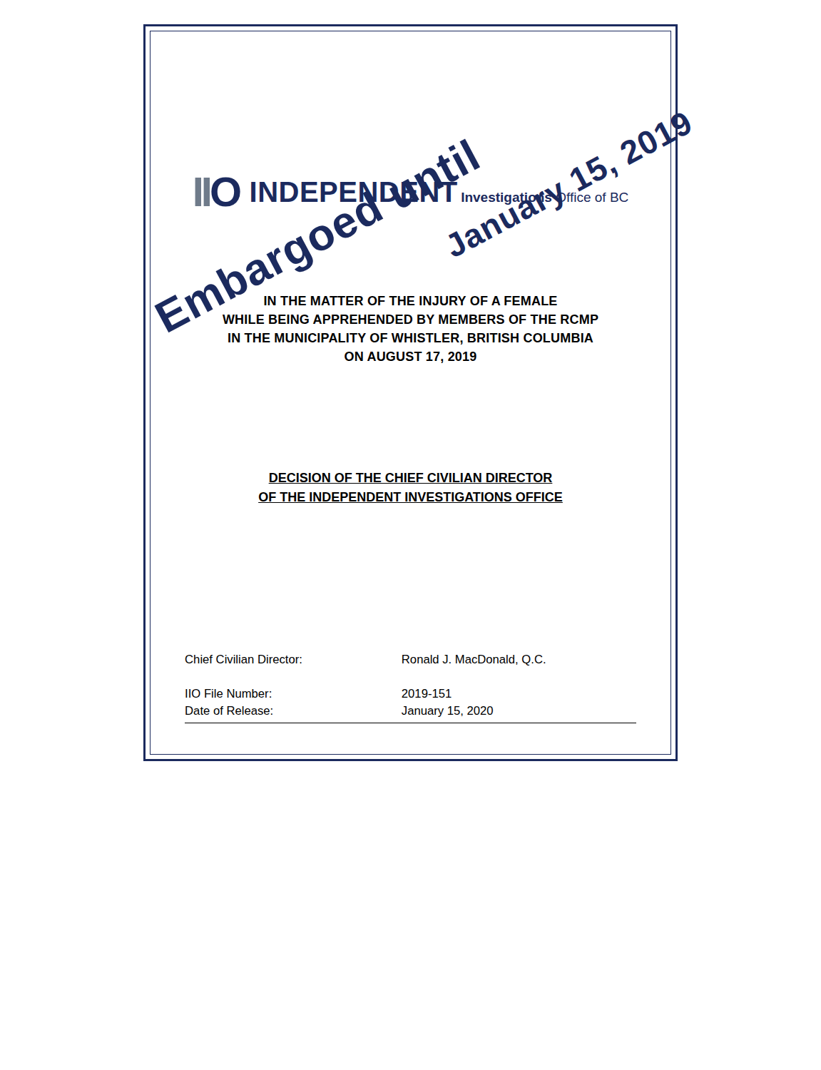IIO INDEPENDENT Investigations Office of BC
IN THE MATTER OF THE INJURY OF A FEMALE
WHILE BEING APPREHENDED BY MEMBERS OF THE RCMP
IN THE MUNICIPALITY OF WHISTLER, BRITISH COLUMBIA
ON AUGUST 17, 2019
DECISION OF THE CHIEF CIVILIAN DIRECTOR
OF THE INDEPENDENT INVESTIGATIONS OFFICE
| Chief Civilian Director: | Ronald J. MacDonald, Q.C. |
| IIO File Number: | 2019-151 |
| Date of Release: | January 15, 2020 |
January 15, 2019
Embargoed until